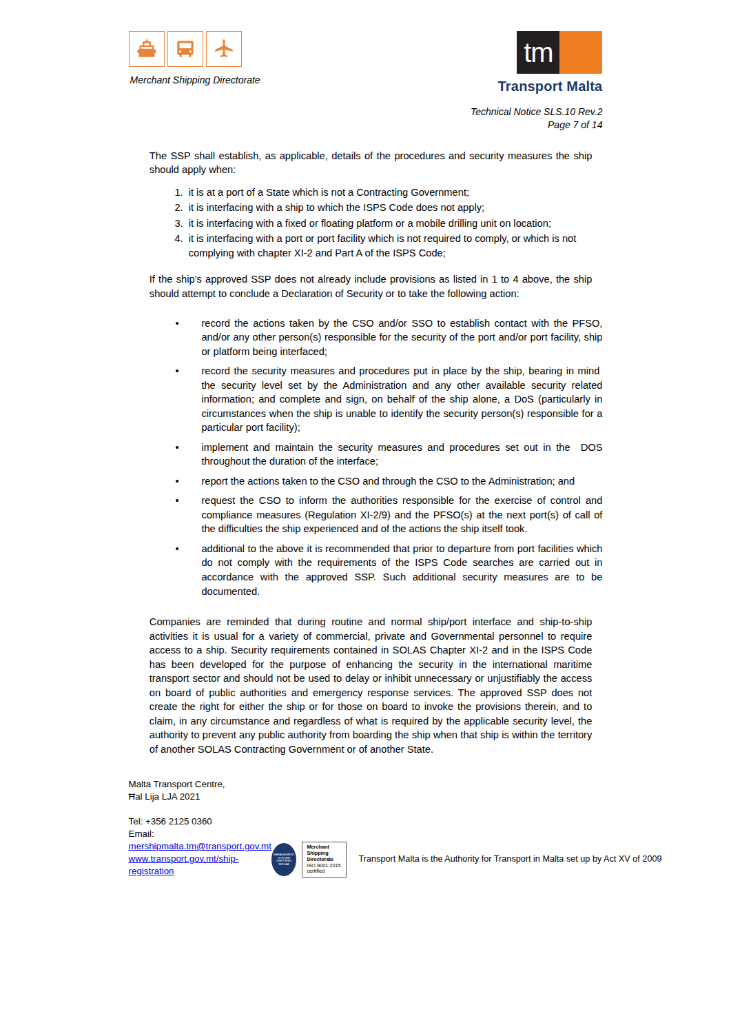Merchant Shipping Directorate
tm
Transport Malta
Technical Notice SLS.10 Rev.2
Page 7 of 14
The SSP shall establish, as applicable, details of the procedures and security measures the ship should apply when:
it is at a port of a State which is not a Contracting Government;
it is interfacing with a ship to which the ISPS Code does not apply;
it is interfacing with a fixed or floating platform or a mobile drilling unit on location;
it is interfacing with a port or port facility which is not required to comply, or which is not complying with chapter XI-2 and Part A of the ISPS Code;
If the ship’s approved SSP does not already include provisions as listed in 1 to 4 above, the ship should attempt to conclude a Declaration of Security or to take the following action:
record the actions taken by the CSO and/or SSO to establish contact with the PFSO, and/or any other person(s) responsible for the security of the port and/or port facility, ship or platform being interfaced;
record the security measures and procedures put in place by the ship, bearing in mind the security level set by the Administration and any other available security related information; and complete and sign, on behalf of the ship alone, a DoS (particularly in circumstances when the ship is unable to identify the security person(s) responsible for a particular port facility);
implement and maintain the security measures and procedures set out in the DOS throughout the duration of the interface;
report the actions taken to the CSO and through the CSO to the Administration; and
request the CSO to inform the authorities responsible for the exercise of control and compliance measures (Regulation XI-2/9) and the PFSO(s) at the next port(s) of call of the difficulties the ship experienced and of the actions the ship itself took.
additional to the above it is recommended that prior to departure from port facilities which do not comply with the requirements of the ISPS Code searches are carried out in accordance with the approved SSP. Such additional security measures are to be documented.
Companies are reminded that during routine and normal ship/port interface and ship-to-ship activities it is usual for a variety of commercial, private and Governmental personnel to require access to a ship. Security requirements contained in SOLAS Chapter XI-2 and in the ISPS Code has been developed for the purpose of enhancing the security in the international maritime transport sector and should not be used to delay or inhibit unnecessary or unjustifiably the access on board of public authorities and emergency response services. The approved SSP does not create the right for either the ship or for those on board to invoke the provisions therein, and to claim, in any circumstance and regardless of what is required by the applicable security level, the authority to prevent any public authority from boarding the ship when that ship is within the territory of another SOLAS Contracting Government or of another State.
Malta Transport Centre,
Ħal Lija LJA 2021
Tel: +356 2125 0360
Email: mershipmalta.tm@transport.gov.mt
www.transport.gov.mt/ship-registration
MANAGEMENT
SYSTEM
CERTIFIED
MSCAA
Merchant Shipping Directorate
ISO 9001:2015 certified
Transport Malta is the Authority for Transport in Malta set up by Act XV of 2009